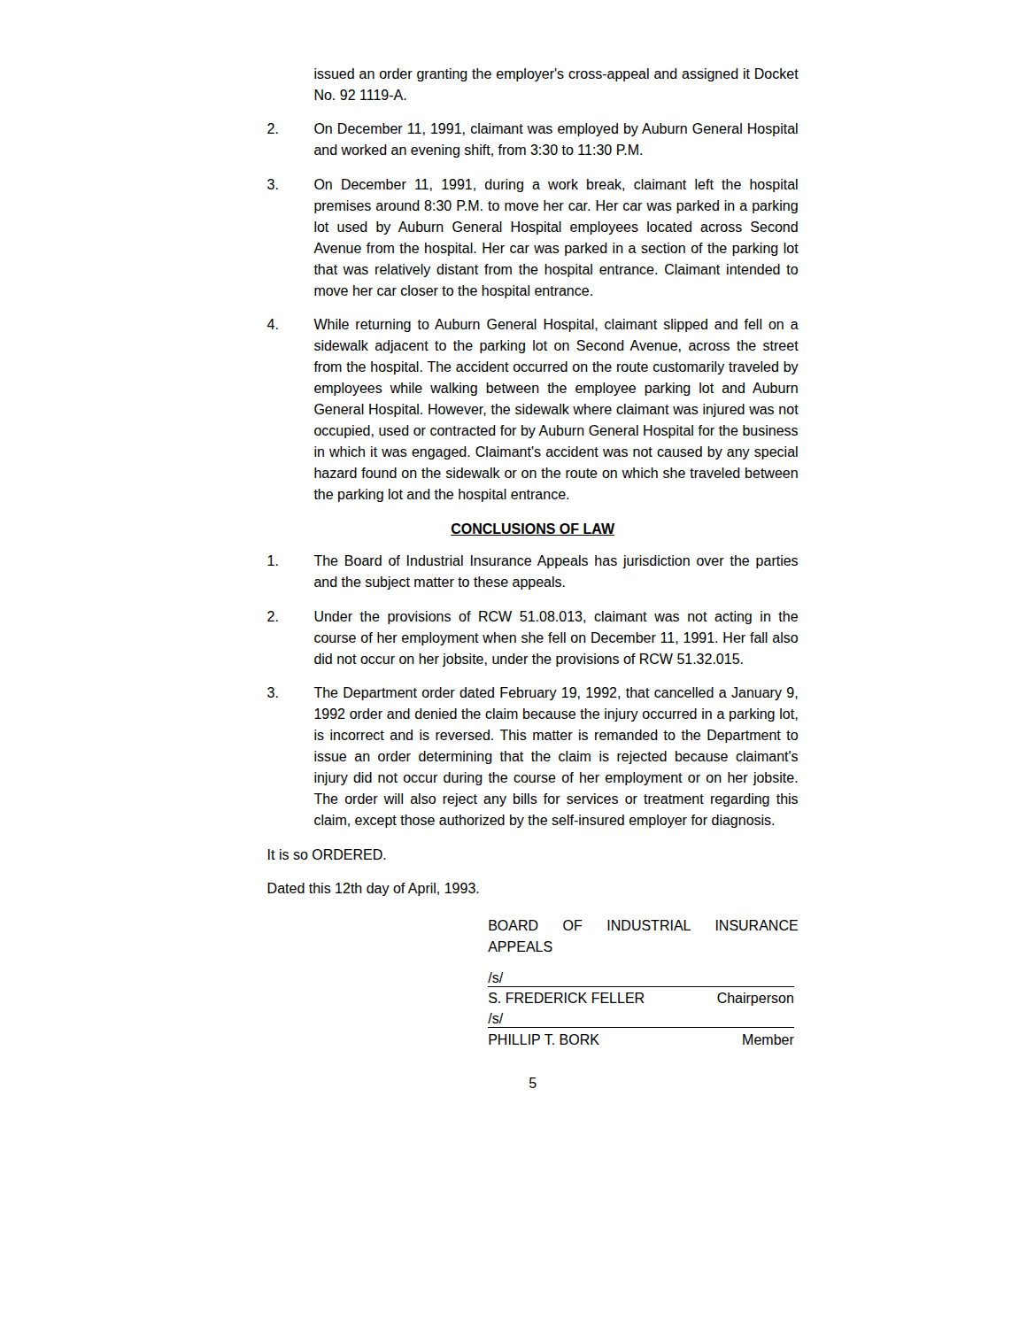issued an order granting the employer's cross-appeal and assigned it Docket No. 92 1119-A.
2. On December 11, 1991, claimant was employed by Auburn General Hospital and worked an evening shift, from 3:30 to 11:30 P.M.
3. On December 11, 1991, during a work break, claimant left the hospital premises around 8:30 P.M. to move her car. Her car was parked in a parking lot used by Auburn General Hospital employees located across Second Avenue from the hospital. Her car was parked in a section of the parking lot that was relatively distant from the hospital entrance. Claimant intended to move her car closer to the hospital entrance.
4. While returning to Auburn General Hospital, claimant slipped and fell on a sidewalk adjacent to the parking lot on Second Avenue, across the street from the hospital. The accident occurred on the route customarily traveled by employees while walking between the employee parking lot and Auburn General Hospital. However, the sidewalk where claimant was injured was not occupied, used or contracted for by Auburn General Hospital for the business in which it was engaged. Claimant's accident was not caused by any special hazard found on the sidewalk or on the route on which she traveled between the parking lot and the hospital entrance.
CONCLUSIONS OF LAW
1. The Board of Industrial Insurance Appeals has jurisdiction over the parties and the subject matter to these appeals.
2. Under the provisions of RCW 51.08.013, claimant was not acting in the course of her employment when she fell on December 11, 1991. Her fall also did not occur on her jobsite, under the provisions of RCW 51.32.015.
3. The Department order dated February 19, 1992, that cancelled a January 9, 1992 order and denied the claim because the injury occurred in a parking lot, is incorrect and is reversed. This matter is remanded to the Department to issue an order determining that the claim is rejected because claimant's injury did not occur during the course of her employment or on her jobsite. The order will also reject any bills for services or treatment regarding this claim, except those authorized by the self-insured employer for diagnosis.
It is so ORDERED.
Dated this 12th day of April, 1993.
BOARD OF INDUSTRIAL INSURANCE APPEALS
/s/
S. FREDERICK FELLER Chairperson
/s/
PHILLIP T. BORK Member
5